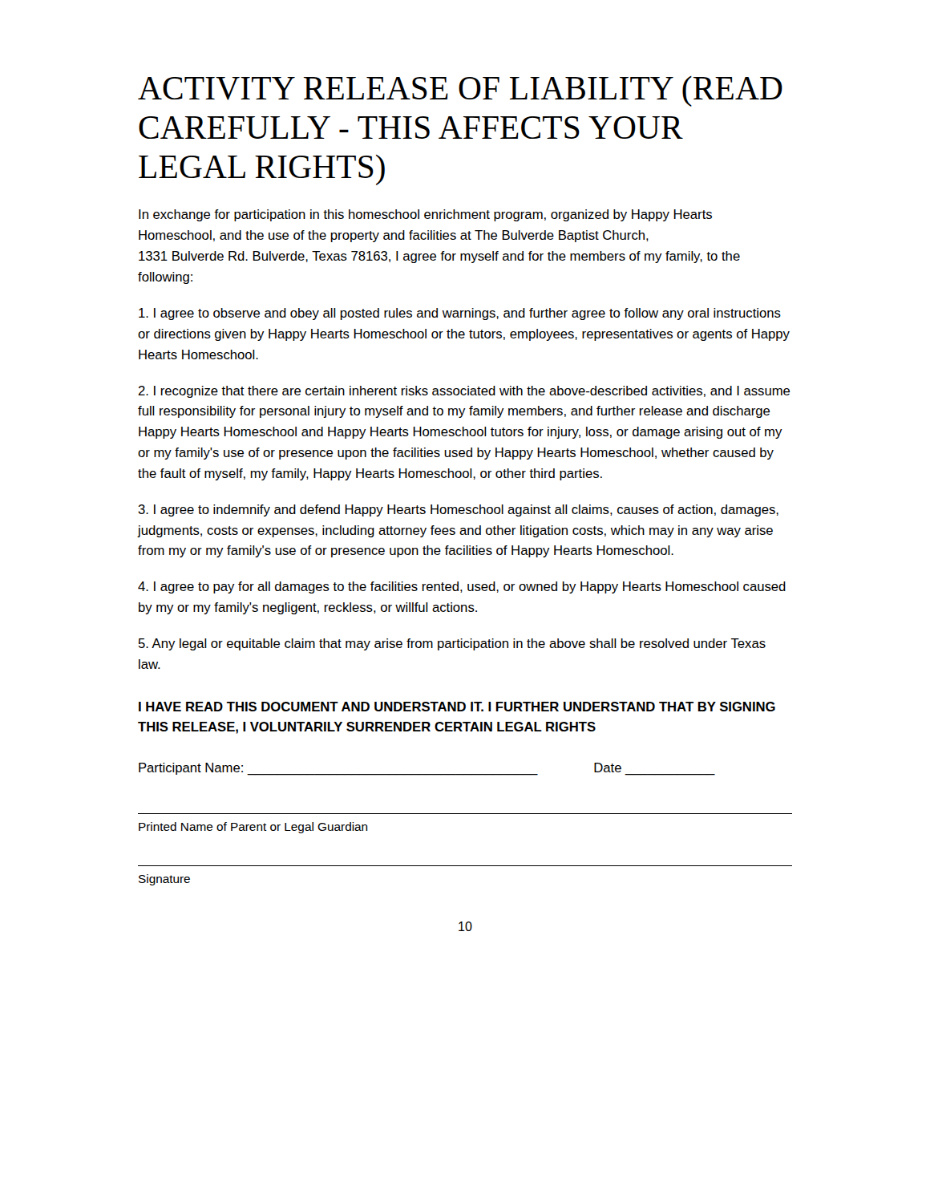ACTIVITY RELEASE OF LIABILITY (READ CAREFULLY - THIS AFFECTS YOUR LEGAL RIGHTS)
In exchange for participation in this homeschool enrichment program, organized by Happy Hearts Homeschool, and the use of the property and facilities at The Bulverde Baptist Church,
1331 Bulverde Rd. Bulverde, Texas 78163, I agree for myself and for the members of my family, to the following:
1. I agree to observe and obey all posted rules and warnings, and further agree to follow any oral instructions or directions given by Happy Hearts Homeschool or the tutors, employees, representatives or agents of Happy Hearts Homeschool.
2. I recognize that there are certain inherent risks associated with the above-described activities, and I assume full responsibility for personal injury to myself and to my family members, and further release and discharge Happy Hearts Homeschool and Happy Hearts Homeschool tutors for injury, loss, or damage arising out of my or my family's use of or presence upon the facilities used by Happy Hearts Homeschool, whether caused by the fault of myself, my family, Happy Hearts Homeschool, or other third parties.
3. I agree to indemnify and defend Happy Hearts Homeschool against all claims, causes of action, damages, judgments, costs or expenses, including attorney fees and other litigation costs, which may in any way arise from my or my family's use of or presence upon the facilities of Happy Hearts Homeschool.
4. I agree to pay for all damages to the facilities rented, used, or owned by Happy Hearts Homeschool caused by my or my family's negligent, reckless, or willful actions.
5. Any legal or equitable claim that may arise from participation in the above shall be resolved under Texas law.
I HAVE READ THIS DOCUMENT AND UNDERSTAND IT. I FURTHER UNDERSTAND THAT BY SIGNING THIS RELEASE, I VOLUNTARILY SURRENDER CERTAIN LEGAL RIGHTS
Participant Name: _______________________________________Date ____________
Printed Name of Parent or Legal Guardian
Signature
10